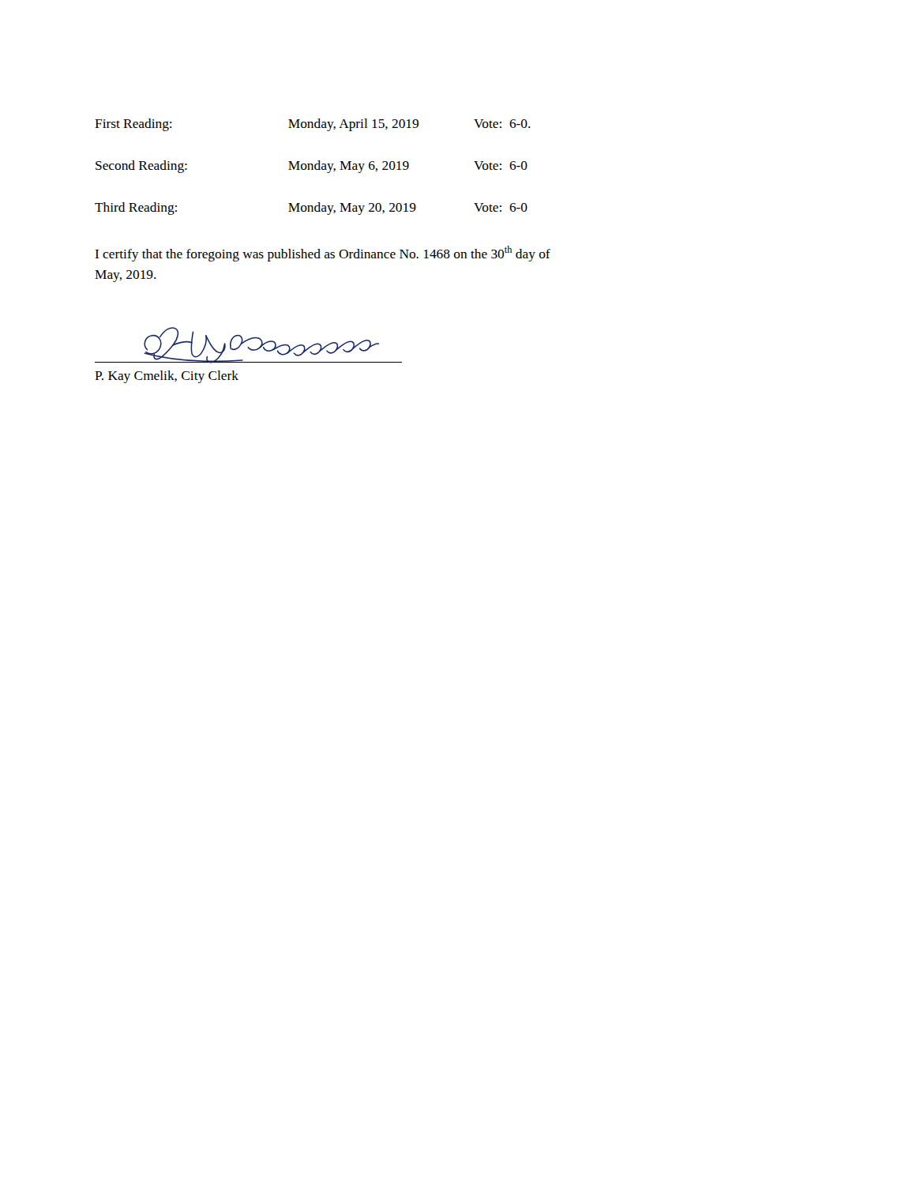First Reading: Monday, April 15, 2019 Vote: 6-0.
Second Reading: Monday, May 6, 2019 Vote: 6-0
Third Reading: Monday, May 20, 2019 Vote: 6-0
I certify that the foregoing was published as Ordinance No. 1468 on the 30th day of May, 2019.
P. Kay Cmelik, City Clerk